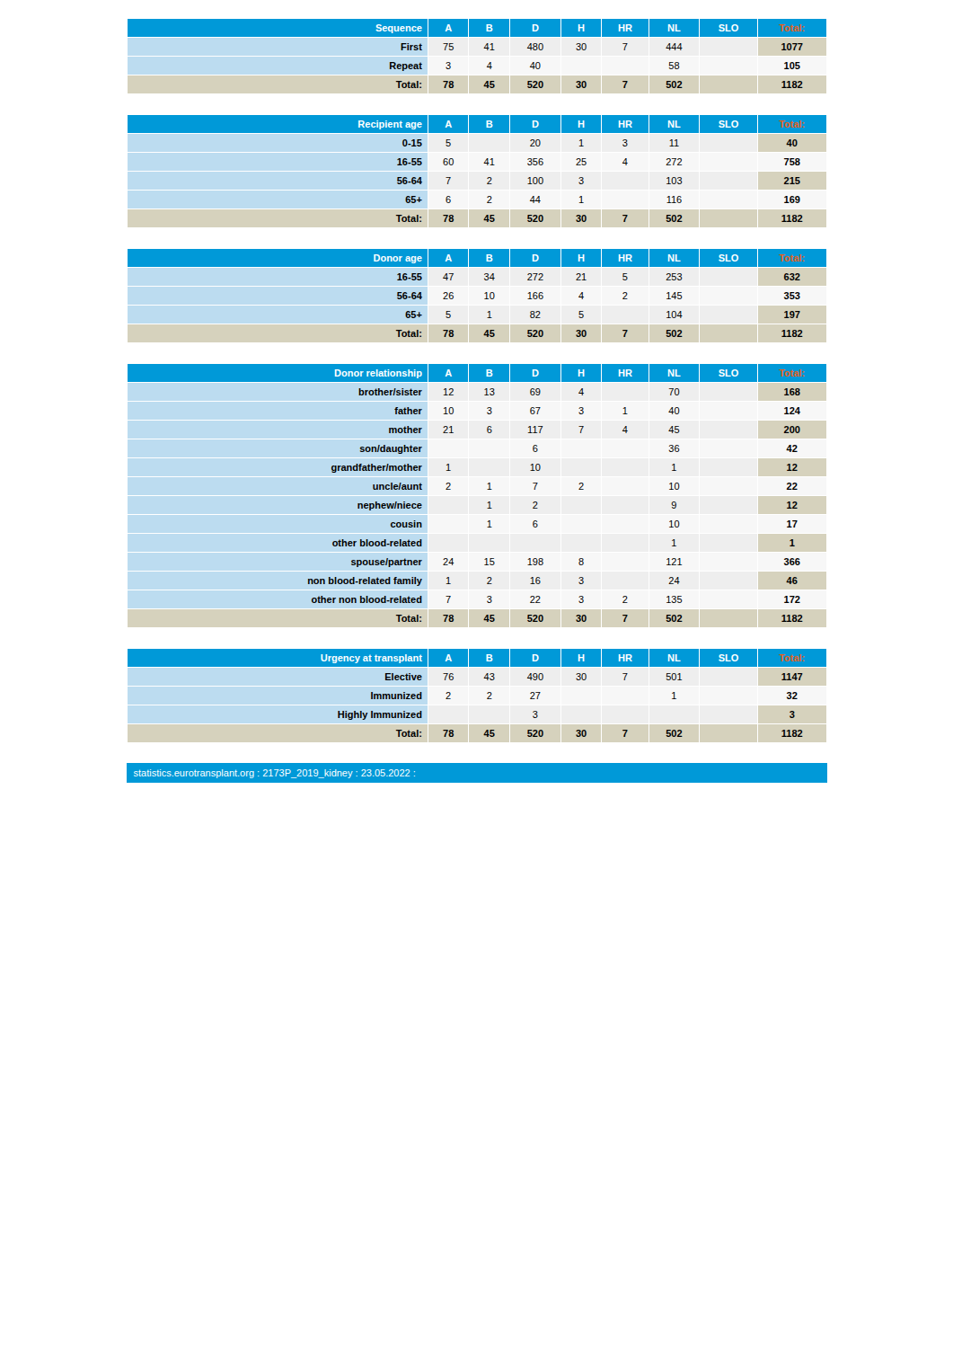| Sequence | A | B | D | H | HR | NL | SLO | Total: |
| --- | --- | --- | --- | --- | --- | --- | --- | --- |
| First | 75 | 41 | 480 | 30 | 7 | 444 | | 1077 |
| Repeat | 3 | 4 | 40 | | | 58 | | 105 |
| Total: | 78 | 45 | 520 | 30 | 7 | 502 | | 1182 |
| Recipient age | A | B | D | H | HR | NL | SLO | Total: |
| --- | --- | --- | --- | --- | --- | --- | --- | --- |
| 0-15 | 5 | | 20 | 1 | 3 | 11 | | 40 |
| 16-55 | 60 | 41 | 356 | 25 | 4 | 272 | | 758 |
| 56-64 | 7 | 2 | 100 | 3 | | 103 | | 215 |
| 65+ | 6 | 2 | 44 | 1 | | 116 | | 169 |
| Total: | 78 | 45 | 520 | 30 | 7 | 502 | | 1182 |
| Donor age | A | B | D | H | HR | NL | SLO | Total: |
| --- | --- | --- | --- | --- | --- | --- | --- | --- |
| 16-55 | 47 | 34 | 272 | 21 | 5 | 253 | | 632 |
| 56-64 | 26 | 10 | 166 | 4 | 2 | 145 | | 353 |
| 65+ | 5 | 1 | 82 | 5 | | 104 | | 197 |
| Total: | 78 | 45 | 520 | 30 | 7 | 502 | | 1182 |
| Donor relationship | A | B | D | H | HR | NL | SLO | Total: |
| --- | --- | --- | --- | --- | --- | --- | --- | --- |
| brother/sister | 12 | 13 | 69 | 4 | | 70 | | 168 |
| father | 10 | 3 | 67 | 3 | 1 | 40 | | 124 |
| mother | 21 | 6 | 117 | 7 | 4 | 45 | | 200 |
| son/daughter | | | 6 | | | 36 | | 42 |
| grandfather/mother | 1 | | 10 | | | 1 | | 12 |
| uncle/aunt | 2 | 1 | 7 | 2 | | 10 | | 22 |
| nephew/niece | | 1 | 2 | | | 9 | | 12 |
| cousin | | 1 | 6 | | | 10 | | 17 |
| other blood-related | | | | | | 1 | | 1 |
| spouse/partner | 24 | 15 | 198 | 8 | | 121 | | 366 |
| non blood-related family | 1 | 2 | 16 | 3 | | 24 | | 46 |
| other non blood-related | 7 | 3 | 22 | 3 | 2 | 135 | | 172 |
| Total: | 78 | 45 | 520 | 30 | 7 | 502 | | 1182 |
| Urgency at transplant | A | B | D | H | HR | NL | SLO | Total: |
| --- | --- | --- | --- | --- | --- | --- | --- | --- |
| Elective | 76 | 43 | 490 | 30 | 7 | 501 | | 1147 |
| Immunized | 2 | 2 | 27 | | | 1 | | 32 |
| Highly Immunized | | | 3 | | | | | 3 |
| Total: | 78 | 45 | 520 | 30 | 7 | 502 | | 1182 |
statistics.eurotransplant.org : 2173P_2019_kidney : 23.05.2022 :